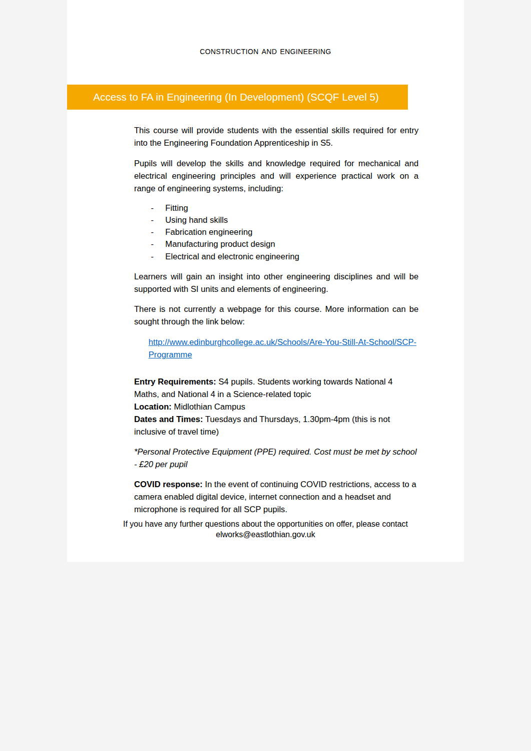Construction and Engineering
Access to FA in Engineering (In Development) (SCQF Level 5)
This course will provide students with the essential skills required for entry into the Engineering Foundation Apprenticeship in S5.
Pupils will develop the skills and knowledge required for mechanical and electrical engineering principles and will experience practical work on a range of engineering systems, including:
Fitting
Using hand skills
Fabrication engineering
Manufacturing product design
Electrical and electronic engineering
Learners will gain an insight into other engineering disciplines and will be supported with SI units and elements of engineering.
There is not currently a webpage for this course. More information can be sought through the link below:
http://www.edinburghcollege.ac.uk/Schools/Are-You-Still-At-School/SCP-Programme
Entry Requirements: S4 pupils. Students working towards National 4 Maths, and National 4 in a Science-related topic
Location: Midlothian Campus
Dates and Times: Tuesdays and Thursdays, 1.30pm-4pm (this is not inclusive of travel time)
*Personal Protective Equipment (PPE) required. Cost must be met by school - £20 per pupil
COVID response: In the event of continuing COVID restrictions, access to a camera enabled digital device, internet connection and a headset and microphone is required for all SCP pupils.
If you have any further questions about the opportunities on offer, please contact
elworks@eastlothian.gov.uk